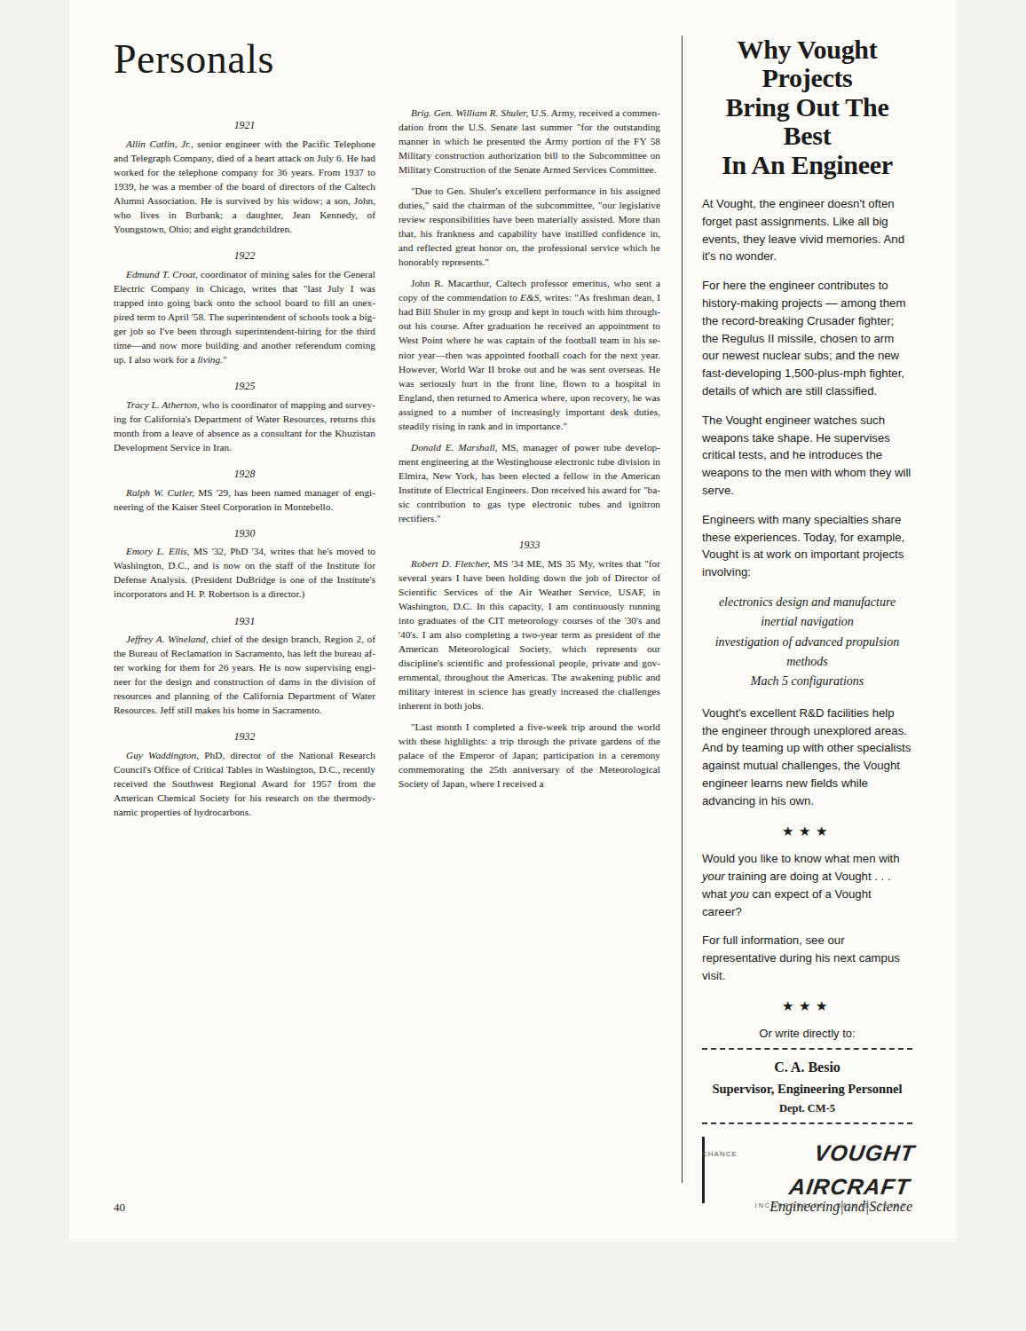Personals
1921
Allin Catlin, Jr., senior engineer with the Pacific Telephone and Telegraph Company, died of a heart attack on July 6. He had worked for the telephone company for 36 years. From 1937 to 1939, he was a member of the board of directors of the Caltech Alumni Association. He is survived by his widow; a son, John, who lives in Burbank; a daughter, Jean Kennedy, of Youngstown, Ohio; and eight grandchildren.
1922
Edmund T. Croat, coordinator of mining sales for the General Electric Company in Chicago, writes that "last July I was trapped into going back onto the school board to fill an unexpired term to April '58. The superintendent of schools took a bigger job so I've been through superintendent-hiring for the third time—and now more building and another referendum coming up. I also work for a living."
1925
Tracy L. Atherton, who is coordinator of mapping and surveying for California's Department of Water Resources, returns this month from a leave of absence as a consultant for the Khuzistan Development Service in Iran.
1928
Ralph W. Cutler, MS '29, has been named manager of engineering of the Kaiser Steel Corporation in Montebello.
1930
Emory L. Ellis, MS '32, PhD '34, writes that he's moved to Washington, D.C., and is now on the staff of the Institute for Defense Analysis. (President DuBridge is one of the Institute's incorporators and H. P. Robertson is a director.)
1931
Jeffrey A. Wineland, chief of the design branch, Region 2, of the Bureau of Reclamation in Sacramento, has left the bureau after working for them for 26 years. He is now supervising engineer for the design and construction of dams in the division of resources and planning of the California Department of Water Resources. Jeff still makes his home in Sacramento.
1932
Guy Waddington, PhD, director of the National Research Council's Office of Critical Tables in Washington, D.C., recently received the Southwest Regional Award for 1957 from the American Chemical Society for his research on the thermodynamic properties of hydrocarbons.
Brig. Gen. William R. Shuler, U.S. Army, received a commendation from the U.S. Senate last summer "for the outstanding manner in which he presented the Army portion of the FY 58 Military construction authorization bill to the Subcommittee on Military Construction of the Senate Armed Services Committee.
"Due to Gen. Shuler's excellent performance in his assigned duties," said the chairman of the subcommittee, "our legislative review responsibilities have been materially assisted. More than that, his frankness and capability have instilled confidence in, and reflected great honor on, the professional service which he honorably represents."
John R. Macarthur, Caltech professor emeritus, who sent a copy of the commendation to E&S, writes: "As freshman dean, I had Bill Shuler in my group and kept in touch with him throughout his course. After graduation he received an appointment to West Point where he was captain of the football team in his senior year—then was appointed football coach for the next year. However, World War II broke out and he was sent overseas. He was seriously hurt in the front line, flown to a hospital in England, then returned to America where, upon recovery, he was assigned to a number of increasingly important desk duties, steadily rising in rank and in importance."
Donald E. Marshall, MS, manager of power tube development engineering at the Westinghouse electronic tube division in Elmira, New York, has been elected a fellow in the American Institute of Electrical Engineers. Don received his award for "basic contribution to gas type electronic tubes and ignitron rectifiers."
1933
Robert D. Fletcher, MS '34 ME, MS 35 My, writes that "for several years I have been holding down the job of Director of Scientific Services of the Air Weather Service, USAF, in Washington, D.C. In this capacity, I am continuously running into graduates of the CIT meteorology courses of the '30's and '40's. I am also completing a two-year term as president of the American Meteorological Society, which represents our discipline's scientific and professional people, private and governmental, throughout the Americas. The awakening public and military interest in science has greatly increased the challenges inherent in both jobs.
"Last month I completed a five-week trip around the world with these highlights: a trip through the private gardens of the palace of the Emperor of Japan; participation in a ceremony commemorating the 25th anniversary of the Meteorological Society of Japan, where I received a
Why Vought Projects
Bring Out The Best
In An Engineer
At Vought, the engineer doesn't often forget past assignments. Like all big events, they leave vivid memories. And it's no wonder.
For here the engineer contributes to history-making projects — among them the record-breaking Crusader fighter; the Regulus II missile, chosen to arm our newest nuclear subs; and the new fast-developing 1,500-plus-mph fighter, details of which are still classified.
The Vought engineer watches such weapons take shape. He supervises critical tests, and he introduces the weapons to the men with whom they will serve.
Engineers with many specialties share these experiences. Today, for example, Vought is at work on important projects involving:
electronics design and manufacture
inertial navigation
investigation of advanced propulsion methods
Mach 5 configurations
Vought's excellent R&D facilities help the engineer through unexplored areas. And by teaming up with other specialists against mutual challenges, the Vought engineer learns new fields while advancing in his own.
★★★
Would you like to know what men with your training are doing at Vought . . . what you can expect of a Vought career?
For full information, see our representative during his next campus visit.
★★★
Or write directly to:
C. A. Besio
Supervisor, Engineering Personnel
Dept. CM-5
CHANCE
VOUGHT AIRCRAFT
INCORPORATED DALLAS, TEXAS
40
Engineering|and|Science